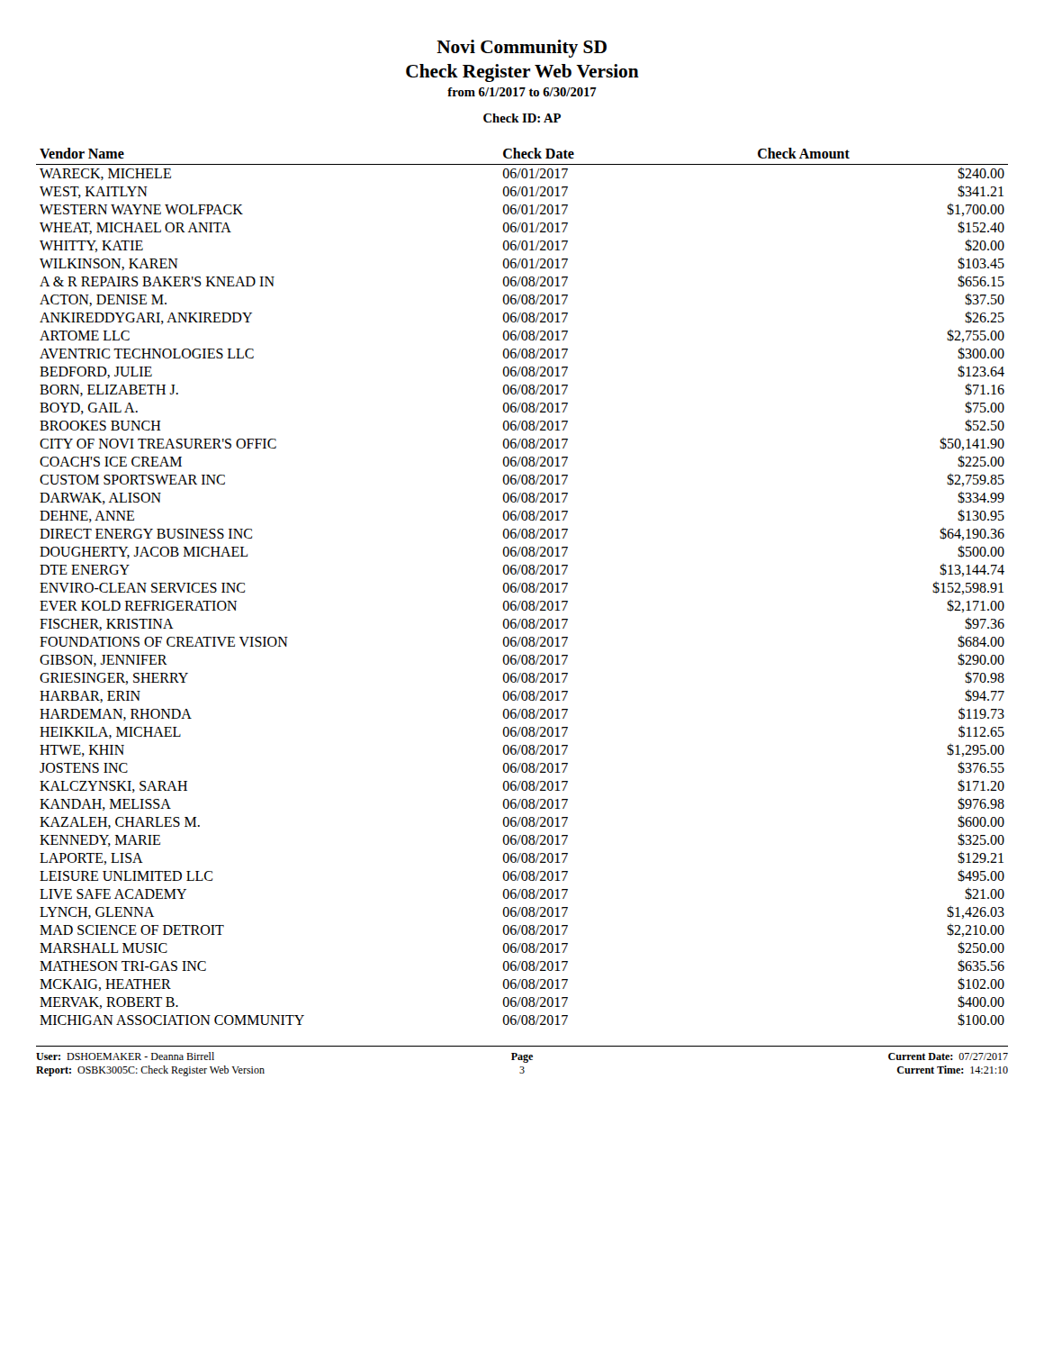Novi Community SD
Check Register Web Version
from 6/1/2017 to 6/30/2017
Check ID: AP
| Vendor Name | Check Date | Check Amount |
| --- | --- | --- |
| WARECK, MICHELE | 06/01/2017 | $240.00 |
| WEST, KAITLYN | 06/01/2017 | $341.21 |
| WESTERN WAYNE WOLFPACK | 06/01/2017 | $1,700.00 |
| WHEAT, MICHAEL OR ANITA | 06/01/2017 | $152.40 |
| WHITTY, KATIE | 06/01/2017 | $20.00 |
| WILKINSON, KAREN | 06/01/2017 | $103.45 |
| A & R REPAIRS BAKER'S KNEAD IN | 06/08/2017 | $656.15 |
| ACTON, DENISE M. | 06/08/2017 | $37.50 |
| ANKIREDDYGARI, ANKIREDDY | 06/08/2017 | $26.25 |
| ARTOME LLC | 06/08/2017 | $2,755.00 |
| AVENTRIC TECHNOLOGIES LLC | 06/08/2017 | $300.00 |
| BEDFORD, JULIE | 06/08/2017 | $123.64 |
| BORN, ELIZABETH J. | 06/08/2017 | $71.16 |
| BOYD, GAIL A. | 06/08/2017 | $75.00 |
| BROOKES BUNCH | 06/08/2017 | $52.50 |
| CITY OF NOVI TREASURER'S OFFIC | 06/08/2017 | $50,141.90 |
| COACH'S ICE CREAM | 06/08/2017 | $225.00 |
| CUSTOM SPORTSWEAR INC | 06/08/2017 | $2,759.85 |
| DARWAK, ALISON | 06/08/2017 | $334.99 |
| DEHNE, ANNE | 06/08/2017 | $130.95 |
| DIRECT ENERGY BUSINESS INC | 06/08/2017 | $64,190.36 |
| DOUGHERTY, JACOB MICHAEL | 06/08/2017 | $500.00 |
| DTE ENERGY | 06/08/2017 | $13,144.74 |
| ENVIRO-CLEAN SERVICES INC | 06/08/2017 | $152,598.91 |
| EVER KOLD REFRIGERATION | 06/08/2017 | $2,171.00 |
| FISCHER, KRISTINA | 06/08/2017 | $97.36 |
| FOUNDATIONS OF CREATIVE VISION | 06/08/2017 | $684.00 |
| GIBSON, JENNIFER | 06/08/2017 | $290.00 |
| GRIESINGER, SHERRY | 06/08/2017 | $70.98 |
| HARBAR, ERIN | 06/08/2017 | $94.77 |
| HARDEMAN, RHONDA | 06/08/2017 | $119.73 |
| HEIKKILA, MICHAEL | 06/08/2017 | $112.65 |
| HTWE, KHIN | 06/08/2017 | $1,295.00 |
| JOSTENS INC | 06/08/2017 | $376.55 |
| KALCZYNSKI, SARAH | 06/08/2017 | $171.20 |
| KANDAH, MELISSA | 06/08/2017 | $976.98 |
| KAZALEH, CHARLES M. | 06/08/2017 | $600.00 |
| KENNEDY, MARIE | 06/08/2017 | $325.00 |
| LAPORTE, LISA | 06/08/2017 | $129.21 |
| LEISURE UNLIMITED LLC | 06/08/2017 | $495.00 |
| LIVE SAFE ACADEMY | 06/08/2017 | $21.00 |
| LYNCH, GLENNA | 06/08/2017 | $1,426.03 |
| MAD SCIENCE OF DETROIT | 06/08/2017 | $2,210.00 |
| MARSHALL MUSIC | 06/08/2017 | $250.00 |
| MATHESON TRI-GAS INC | 06/08/2017 | $635.56 |
| MCKAIG, HEATHER | 06/08/2017 | $102.00 |
| MERVAK, ROBERT B. | 06/08/2017 | $400.00 |
| MICHIGAN ASSOCIATION COMMUNITY | 06/08/2017 | $100.00 |
User: DSHOEMAKER - Deanna Birrell
Report: OSBK3005C: Check Register Web Version
Page
3
Current Date: 07/27/2017
Current Time: 14:21:10